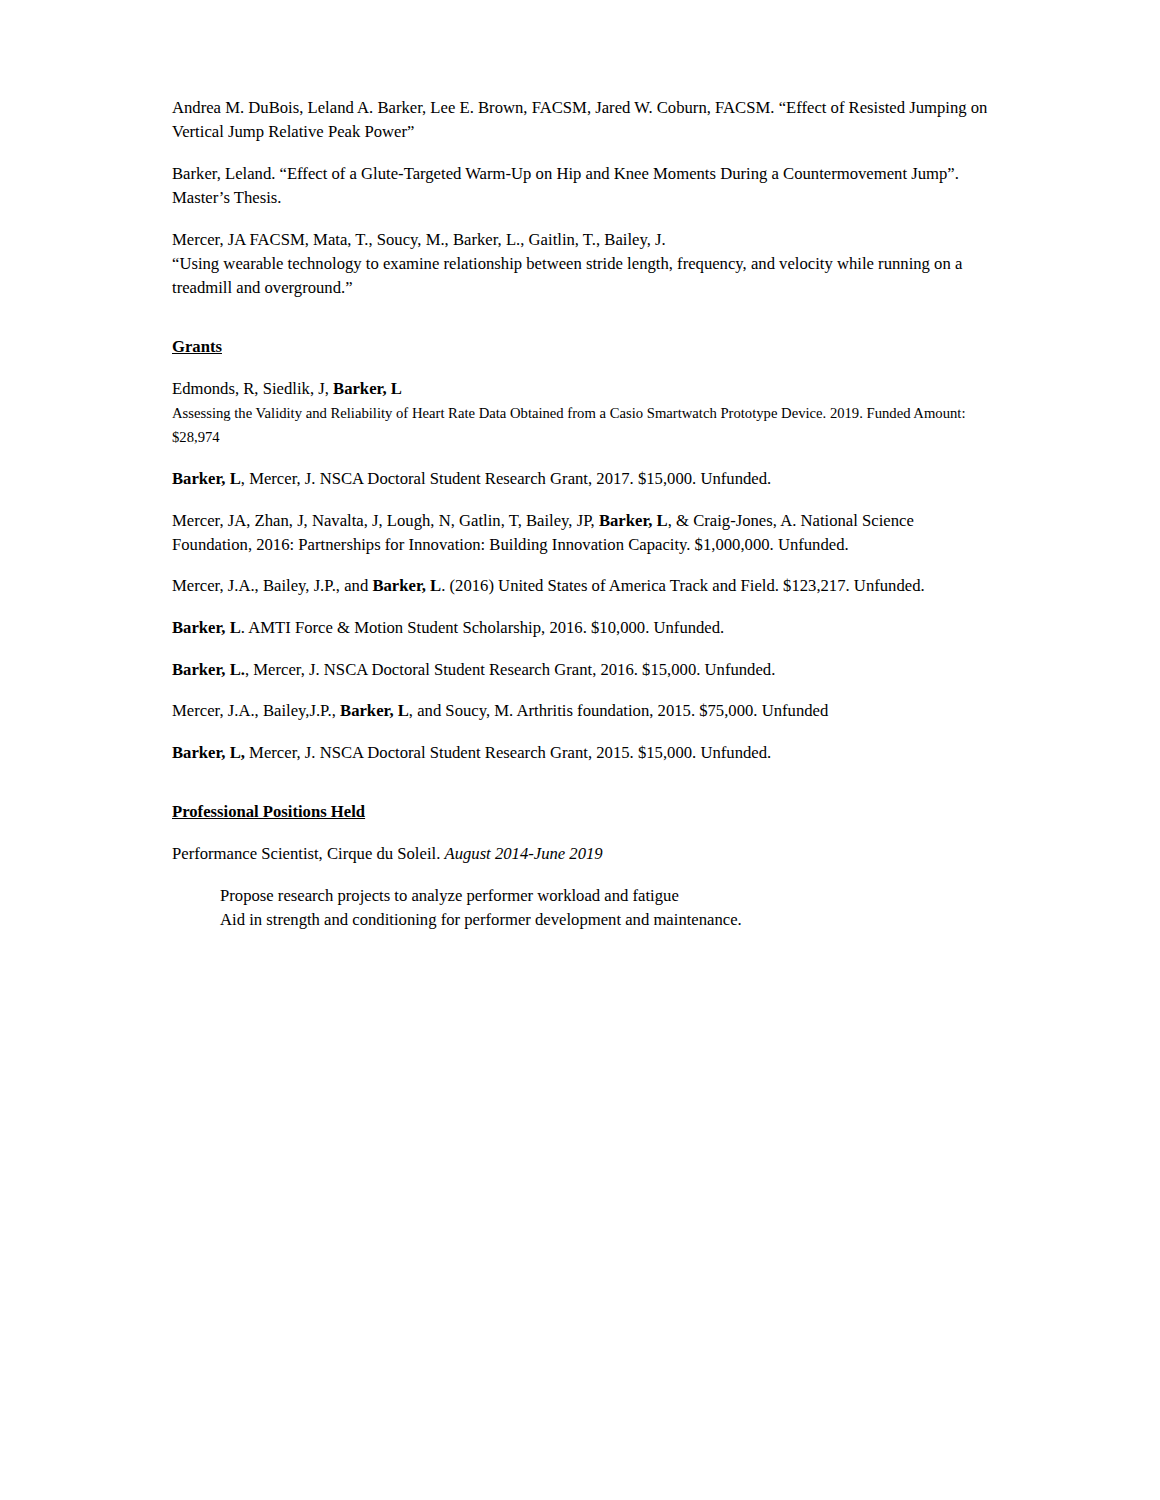Andrea M. DuBois, Leland A. Barker, Lee E. Brown, FACSM, Jared W. Coburn, FACSM. “Effect of Resisted Jumping on Vertical Jump Relative Peak Power”
Barker, Leland. “Effect of a Glute-Targeted Warm-Up on Hip and Knee Moments During a Countermovement Jump”. Master’s Thesis.
Mercer, JA FACSM, Mata, T., Soucy, M., Barker, L., Gaitlin, T., Bailey, J.
“Using wearable technology to examine relationship between stride length, frequency, and velocity while running on a treadmill and overground.”
Grants
Edmonds, R, Siedlik, J, Barker, L
Assessing the Validity and Reliability of Heart Rate Data Obtained from a Casio Smartwatch Prototype Device. 2019. Funded Amount: $28,974
Barker, L, Mercer, J. NSCA Doctoral Student Research Grant, 2017. $15,000. Unfunded.
Mercer, JA, Zhan, J, Navalta, J, Lough, N, Gatlin, T, Bailey, JP, Barker, L, & Craig-Jones, A. National Science Foundation, 2016: Partnerships for Innovation: Building Innovation Capacity. $1,000,000. Unfunded.
Mercer, J.A., Bailey, J.P., and Barker, L. (2016) United States of America Track and Field. $123,217. Unfunded.
Barker, L. AMTI Force & Motion Student Scholarship, 2016. $10,000. Unfunded.
Barker, L., Mercer, J. NSCA Doctoral Student Research Grant, 2016. $15,000. Unfunded.
Mercer, J.A., Bailey,J.P., Barker, L, and Soucy, M. Arthritis foundation, 2015. $75,000. Unfunded
Barker, L, Mercer, J. NSCA Doctoral Student Research Grant, 2015. $15,000. Unfunded.
Professional Positions Held
Performance Scientist, Cirque du Soleil. August 2014-June 2019
Propose research projects to analyze performer workload and fatigue
Aid in strength and conditioning for performer development and maintenance.